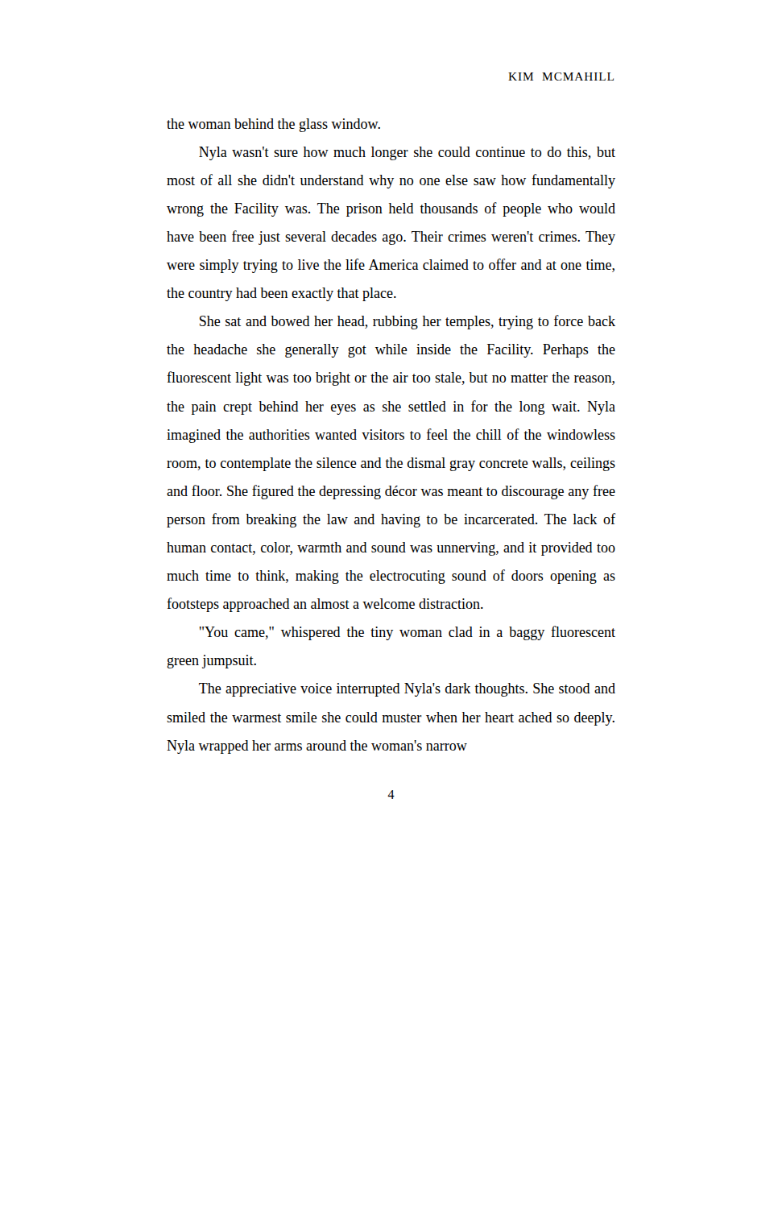KIM MCMAHILL
the woman behind the glass window.
Nyla wasn't sure how much longer she could continue to do this, but most of all she didn't understand why no one else saw how fundamentally wrong the Facility was. The prison held thousands of people who would have been free just several decades ago. Their crimes weren't crimes. They were simply trying to live the life America claimed to offer and at one time, the country had been exactly that place.
She sat and bowed her head, rubbing her temples, trying to force back the headache she generally got while inside the Facility. Perhaps the fluorescent light was too bright or the air too stale, but no matter the reason, the pain crept behind her eyes as she settled in for the long wait. Nyla imagined the authorities wanted visitors to feel the chill of the windowless room, to contemplate the silence and the dismal gray concrete walls, ceilings and floor. She figured the depressing décor was meant to discourage any free person from breaking the law and having to be incarcerated. The lack of human contact, color, warmth and sound was unnerving, and it provided too much time to think, making the electrocuting sound of doors opening as footsteps approached an almost a welcome distraction.
"You came," whispered the tiny woman clad in a baggy fluorescent green jumpsuit.
The appreciative voice interrupted Nyla's dark thoughts. She stood and smiled the warmest smile she could muster when her heart ached so deeply. Nyla wrapped her arms around the woman's narrow
4